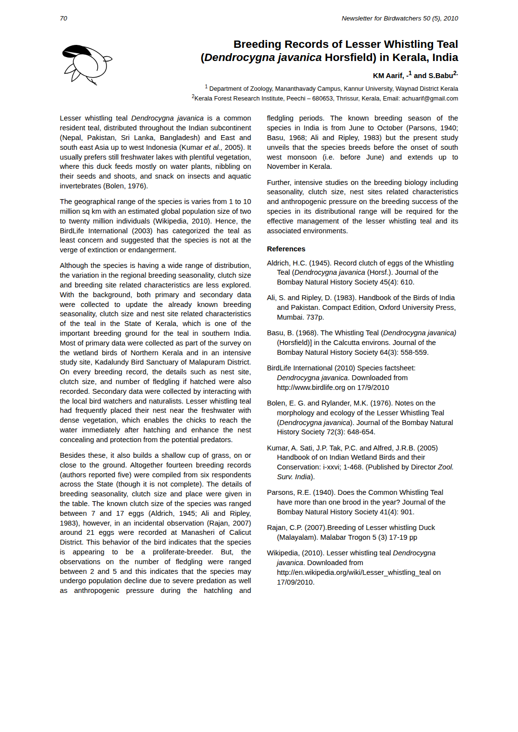70 Newsletter for Birdwatchers 50 (5), 2010
Breeding Records of Lesser Whistling Teal
(Dendrocygna javanica Horsfield) in Kerala, India
KM Aarif, -1 and S.Babu2.
1 Department of Zoology, Mananthavady Campus, Kannur University, Waynad District Kerala
2Kerala Forest Research Institute, Peechi – 680653, Thrissur, Kerala, Email: achuarif@gmail.com
Lesser whistling teal Dendrocygna javanica is a common resident teal, distributed throughout the Indian subcontinent (Nepal, Pakistan, Sri Lanka, Bangladesh) and East and south east Asia up to west Indonesia (Kumar et al., 2005). It usually prefers still freshwater lakes with plentiful vegetation, where this duck feeds mostly on water plants, nibbling on their seeds and shoots, and snack on insects and aquatic invertebrates (Bolen, 1976).
The geographical range of the species is varies from 1 to 10 million sq km with an estimated global population size of two to twenty million individuals (Wikipedia, 2010). Hence, the BirdLife International (2003) has categorized the teal as least concern and suggested that the species is not at the verge of extinction or endangerment.
Although the species is having a wide range of distribution, the variation in the regional breeding seasonality, clutch size and breeding site related characteristics are less explored. With the background, both primary and secondary data were collected to update the already known breeding seasonality, clutch size and nest site related characteristics of the teal in the State of Kerala, which is one of the important breeding ground for the teal in southern India. Most of primary data were collected as part of the survey on the wetland birds of Northern Kerala and in an intensive study site, Kadalundy Bird Sanctuary of Malapuram District. On every breeding record, the details such as nest site, clutch size, and number of fledgling if hatched were also recorded. Secondary data were collected by interacting with the local bird watchers and naturalists. Lesser whistling teal had frequently placed their nest near the freshwater with dense vegetation, which enables the chicks to reach the water immediately after hatching and enhance the nest concealing and protection from the potential predators.
Besides these, it also builds a shallow cup of grass, on or close to the ground. Altogether fourteen breeding records (authors reported five) were compiled from six respondents across the State (though it is not complete). The details of breeding seasonality, clutch size and place were given in the table. The known clutch size of the species was ranged between 7 and 17 eggs (Aldrich, 1945; Ali and Ripley, 1983), however, in an incidental observation (Rajan, 2007) around 21 eggs were recorded at Manasheri of Calicut District. This behavior of the bird indicates that the species is appearing to be a proliferate-breeder. But, the observations on the number of fledgling were ranged between 2 and 5 and this indicates that the species may undergo population decline due to severe predation as well as anthropogenic pressure during the hatchling and fledgling periods. The known breeding season of the species in India is from June to October (Parsons, 1940; Basu, 1968; Ali and Ripley, 1983) but the present study unveils that the species breeds before the onset of south west monsoon (i.e. before June) and extends up to November in Kerala.
Further, intensive studies on the breeding biology including seasonality, clutch size, nest sites related characteristics and anthropogenic pressure on the breeding success of the species in its distributional range will be required for the effective management of the lesser whistling teal and its associated environments.
References
Aldrich, H.C. (1945). Record clutch of eggs of the Whistling Teal (Dendrocygna javanica (Horsf.). Journal of the Bombay Natural History Society 45(4): 610.
Ali, S. and Ripley, D. (1983). Handbook of the Birds of India and Pakistan. Compact Edition, Oxford University Press, Mumbai. 737p.
Basu, B. (1968). The Whistling Teal (Dendrocygna javanica) (Horsfield)] in the Calcutta environs. Journal of the Bombay Natural History Society 64(3): 558-559.
BirdLife International (2010) Species factsheet: Dendrocygna javanica. Downloaded from http://www.birdlife.org on 17/9/2010
Bolen, E. G. and Rylander, M.K. (1976). Notes on the morphology and ecology of the Lesser Whistling Teal (Dendrocygna javanica). Journal of the Bombay Natural History Society 72(3): 648-654.
Kumar, A. Sati, J.P. Tak, P.C. and Alfred, J.R.B. (2005) Handbook of on Indian Wetland Birds and their Conservation: i-xxvi; 1-468. (Published by Director Zool. Surv. India).
Parsons, R.E. (1940). Does the Common Whistling Teal have more than one brood in the year? Journal of the Bombay Natural History Society 41(4): 901.
Rajan, C.P. (2007).Breeding of Lesser whistling Duck (Malayalam). Malabar Trogon 5 (3) 17-19 pp
Wikipedia, (2010). Lesser whistling teal Dendrocygna javanica. Downloaded from http://en.wikipedia.org/wiki/Lesser_whistling_teal on 17/09/2010.